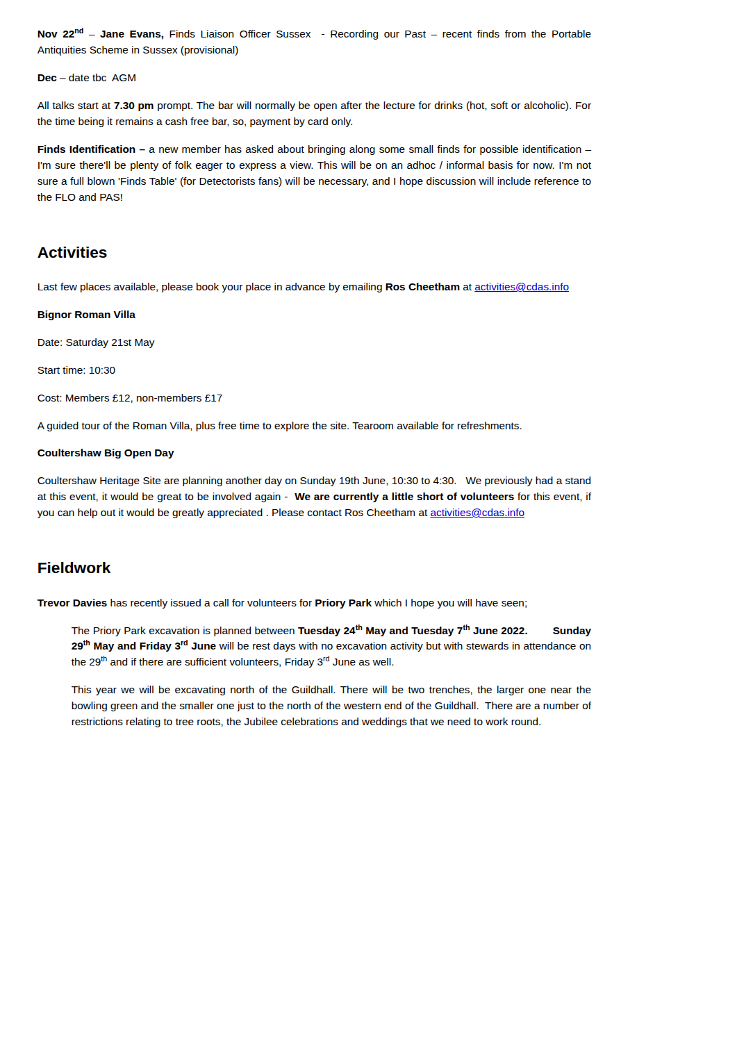Nov 22nd – Jane Evans, Finds Liaison Officer Sussex - Recording our Past – recent finds from the Portable Antiquities Scheme in Sussex (provisional)
Dec – date tbc AGM
All talks start at 7.30 pm prompt. The bar will normally be open after the lecture for drinks (hot, soft or alcoholic). For the time being it remains a cash free bar, so, payment by card only.
Finds Identification – a new member has asked about bringing along some small finds for possible identification – I'm sure there'll be plenty of folk eager to express a view. This will be on an adhoc / informal basis for now. I'm not sure a full blown 'Finds Table' (for Detectorists fans) will be necessary, and I hope discussion will include reference to the FLO and PAS!
Activities
Last few places available, please book your place in advance by emailing Ros Cheetham at activities@cdas.info
Bignor Roman Villa
Date: Saturday 21st May
Start time: 10:30
Cost: Members £12, non-members £17
A guided tour of the Roman Villa, plus free time to explore the site. Tearoom available for refreshments.
Coultershaw Big Open Day
Coultershaw Heritage Site are planning another day on Sunday 19th June, 10:30 to 4:30. We previously had a stand at this event, it would be great to be involved again - We are currently a little short of volunteers for this event, if you can help out it would be greatly appreciated . Please contact Ros Cheetham at activities@cdas.info
Fieldwork
Trevor Davies has recently issued a call for volunteers for Priory Park which I hope you will have seen;
The Priory Park excavation is planned between Tuesday 24th May and Tuesday 7th June 2022. Sunday 29th May and Friday 3rd June will be rest days with no excavation activity but with stewards in attendance on the 29th and if there are sufficient volunteers, Friday 3rd June as well.
This year we will be excavating north of the Guildhall. There will be two trenches, the larger one near the bowling green and the smaller one just to the north of the western end of the Guildhall. There are a number of restrictions relating to tree roots, the Jubilee celebrations and weddings that we need to work round.